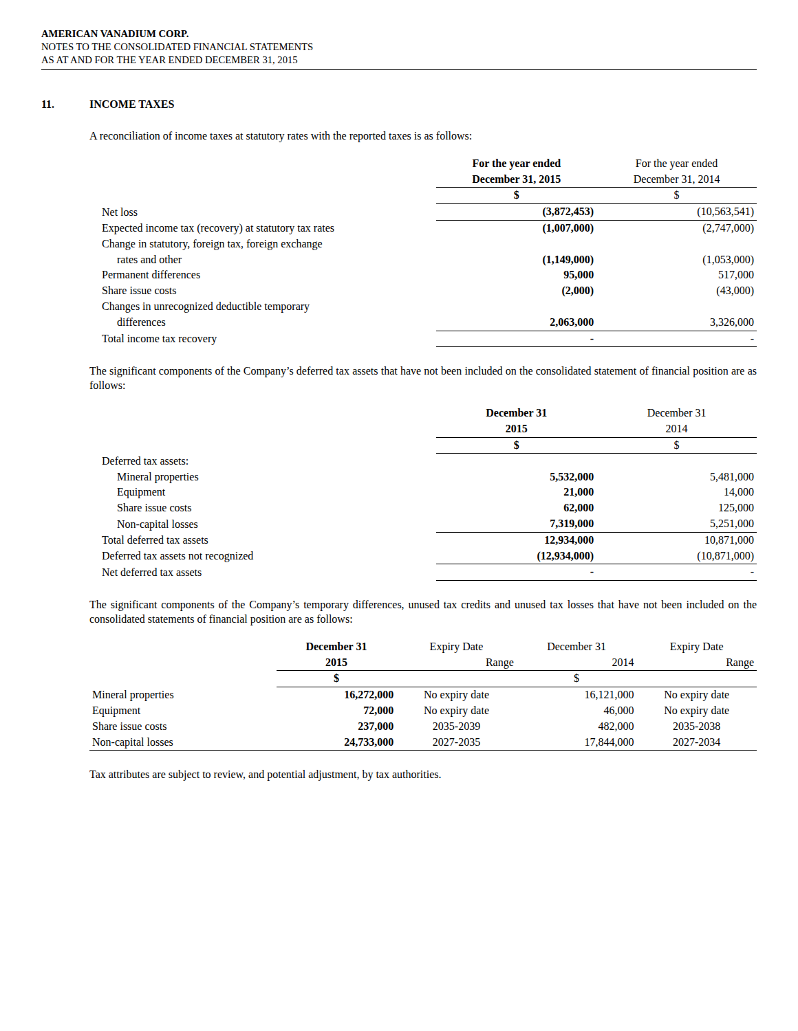AMERICAN VANADIUM CORP.
NOTES TO THE CONSOLIDATED FINANCIAL STATEMENTS
AS AT AND FOR THE YEAR ENDED DECEMBER 31, 2015
11. INCOME TAXES
A reconciliation of income taxes at statutory rates with the reported taxes is as follows:
| | For the year ended | For the year ended |
| | December 31, 2015 | December 31, 2014 |
| | $ | $ |
| Net loss | (3,872,453) | (10,563,541) |
| Expected income tax (recovery) at statutory tax rates | (1,007,000) | (2,747,000) |
| Change in statutory, foreign tax, foreign exchange | | |
| rates and other | (1,149,000) | (1,053,000) |
| Permanent differences | 95,000 | 517,000 |
| Share issue costs | (2,000) | (43,000) |
| Changes in unrecognized deductible temporary | | |
| differences | 2,063,000 | 3,326,000 |
| Total income tax recovery | - | - |
The significant components of the Company’s deferred tax assets that have not been included on the consolidated statement of financial position are as follows:
| | December 31 | December 31 |
| | 2015 | 2014 |
| | $ | $ |
| Deferred tax assets: | | |
| Mineral properties | 5,532,000 | 5,481,000 |
| Equipment | 21,000 | 14,000 |
| Share issue costs | 62,000 | 125,000 |
| Non-capital losses | 7,319,000 | 5,251,000 |
| Total deferred tax assets | 12,934,000 | 10,871,000 |
| Deferred tax assets not recognized | (12,934,000) | (10,871,000) |
| Net deferred tax assets | - | - |
The significant components of the Company’s temporary differences, unused tax credits and unused tax losses that have not been included on the consolidated statements of financial position are as follows:
| | December 31 | Expiry Date | December 31 | Expiry Date |
| | 2015 | Range | 2014 | Range |
| | $ | | $ | |
| Mineral properties | 16,272,000 | No expiry date | 16,121,000 | No expiry date |
| Equipment | 72,000 | No expiry date | 46,000 | No expiry date |
| Share issue costs | 237,000 | 2035-2039 | 482,000 | 2035-2038 |
| Non-capital losses | 24,733,000 | 2027-2035 | 17,844,000 | 2027-2034 |
Tax attributes are subject to review, and potential adjustment, by tax authorities.